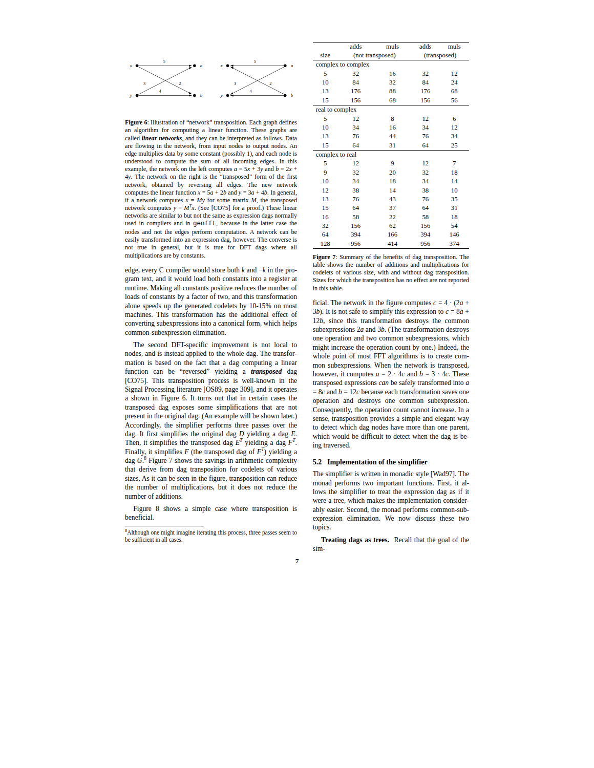x y a b 5 3 4 2 x y a b 5 3 4 2
Figure 6: Illustration of “network” transposition. Each graph defines an algorithm for computing a linear function. These graphs are called linear networks, and they can be interpreted as follows. Data are flowing in the network, from input nodes to output nodes. An edge multiplies data by some constant (possibly 1), and each node is understood to compute the sum of all incoming edges. In this example, the network on the left computes a = 5 x + 3 y and b = 2 x + 4 y. The network on the right is the “transposed” form of the first network, obtained by reversing all edges. The new network computes the linear function x = 5 a + 2 b and y = 3 a + 4 b. In general, if a network computes x = My for some matrix M, the transposed network computes y = MTx. (See [CO75] for a proof.) These linear networks are similar to but not the same as expression dags normally used in compilers and in genfft, because in the latter case the nodes and not the edges perform computation. A network can be easily transformed into an expression dag, however. The converse is not true in general, but it is true for DFT dags where all multiplications are by constants.
edge, every C compiler would store both k and −k in the program text, and it would load both constants into a register at runtime. Making all constants positive reduces the number of loads of constants by a factor of two, and this transformation alone speeds up the generated codelets by 10-15% on most machines. This transformation has the additional effect of converting subexpressions into a canonical form, which helps common-subexpression elimination.
The second DFT-specific improvement is not local to nodes, and is instead applied to the whole dag. The transformation is based on the fact that a dag computing a linear function can be “reversed” yielding a transposed dag [CO75]. This transposition process is well-known in the Signal Processing literature [OS89, page 309], and it operates a shown in Figure 6. It turns out that in certain cases the transposed dag exposes some simplifications that are not present in the original dag. (An example will be shown later.) Accordingly, the simplifier performs three passes over the dag. It first simplifies the original dag D yielding a dag E. Then, it simplifies the transposed dag ET yielding a dag FT. Finally, it simplifies F (the transposed dag of FT) yielding a dag G.8 Figure 7 shows the savings in arithmetic complexity that derive from dag transposition for codelets of various sizes. As it can be seen in the figure, transposition can reduce the number of multiplications, but it does not reduce the number of additions.
Figure 8 shows a simple case where transposition is beneficial.
8Although one might imagine iterating this process, three passes seem to be sufficient in all cases.
| | adds | muls | adds | muls |
| size | (not transposed) | (transposed) |
| complex to complex |
| 5 | 32 | 16 | 32 | 12 |
| 10 | 84 | 32 | 84 | 24 |
| 13 | 176 | 88 | 176 | 68 |
| 15 | 156 | 68 | 156 | 56 |
| real to complex |
| 5 | 12 | 8 | 12 | 6 |
| 10 | 34 | 16 | 34 | 12 |
| 13 | 76 | 44 | 76 | 34 |
| 15 | 64 | 31 | 64 | 25 |
| complex to real |
| 5 | 12 | 9 | 12 | 7 |
| 9 | 32 | 20 | 32 | 18 |
| 10 | 34 | 18 | 34 | 14 |
| 12 | 38 | 14 | 38 | 10 |
| 13 | 76 | 43 | 76 | 35 |
| 15 | 64 | 37 | 64 | 31 |
| 16 | 58 | 22 | 58 | 18 |
| 32 | 156 | 62 | 156 | 54 |
| 64 | 394 | 166 | 394 | 146 |
| 128 | 956 | 414 | 956 | 374 |
Figure 7: Summary of the benefits of dag transposition. The table shows the number of additions and multiplications for codelets of various size, with and without dag transposition. Sizes for which the transposition has no effect are not reported in this table.
ficial. The network in the figure computes c = 4 · (2 a + 3 b). It is not safe to simplify this expression to c = 8 a + 12 b, since this transformation destroys the common subexpressions 2 a and 3 b. (The transformation destroys one operation and two common subexpressions, which might increase the operation count by one.) Indeed, the whole point of most FFT algorithms is to create common subexpressions. When the network is transposed, however, it computes a = 2 · 4 c and b = 3 · 4 c. These transposed expressions can be safely transformed into a = 8 c and b = 12 c because each transformation saves one operation and destroys one common subexpression. Consequently, the operation count cannot increase. In a sense, transposition provides a simple and elegant way to detect which dag nodes have more than one parent, which would be difficult to detect when the dag is being traversed.
5.2 Implementation of the simplifier
The simplifier is written in monadic style [Wad97]. The monad performs two important functions. First, it allows the simplifier to treat the expression dag as if it were a tree, which makes the implementation considerably easier. Second, the monad performs common-subexpression elimination. We now discuss these two topics.
Treating dags as trees. Recall that the goal of the sim-
7